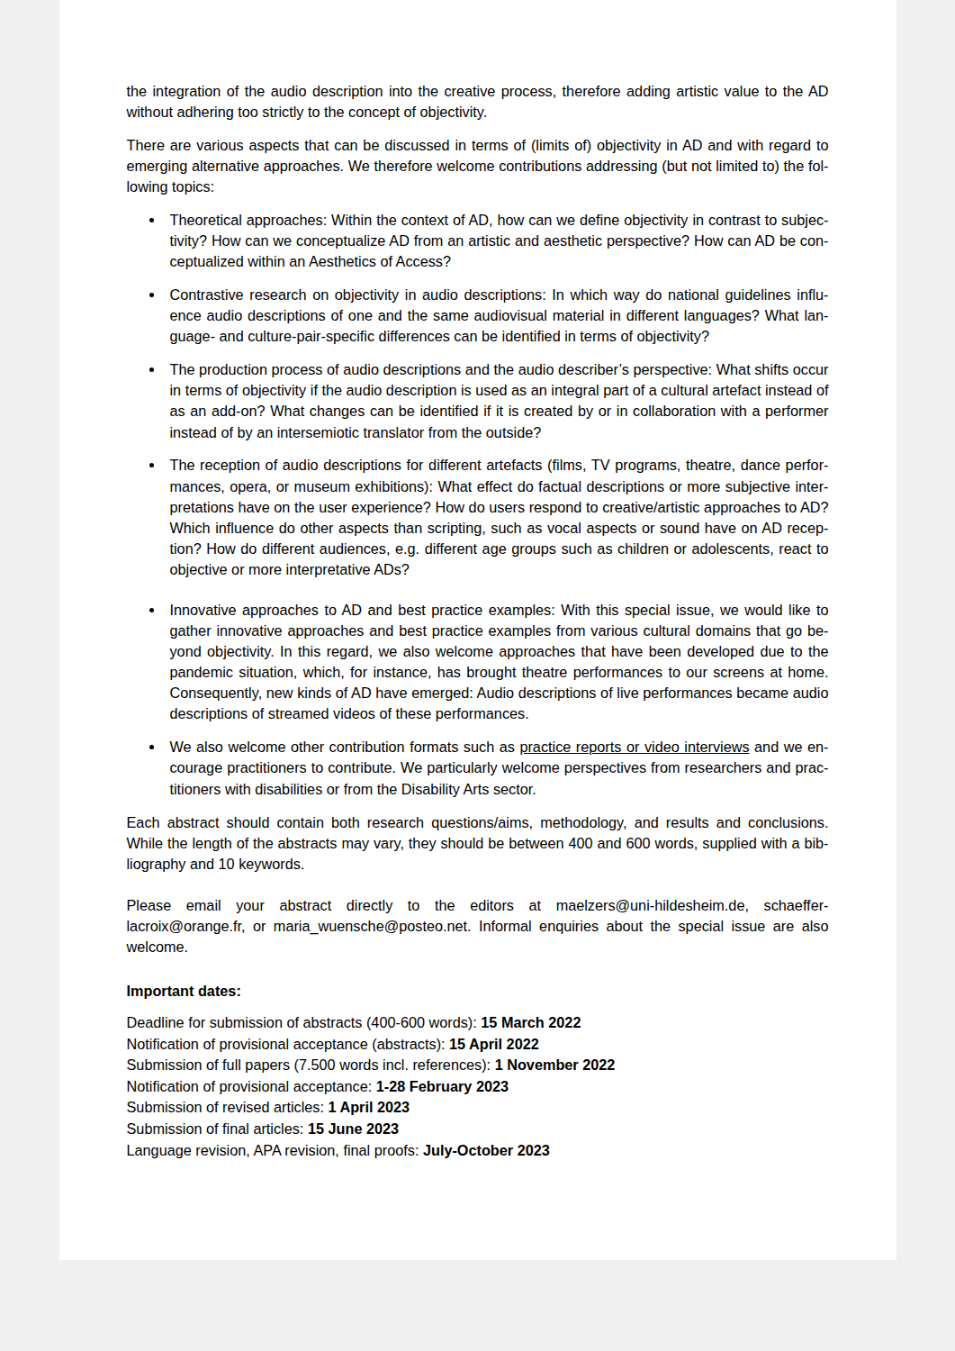the integration of the audio description into the creative process, therefore adding artistic value to the AD without adhering too strictly to the concept of objectivity.
There are various aspects that can be discussed in terms of (limits of) objectivity in AD and with regard to emerging alternative approaches. We therefore welcome contributions addressing (but not limited to) the following topics:
Theoretical approaches: Within the context of AD, how can we define objectivity in contrast to subjectivity? How can we conceptualize AD from an artistic and aesthetic perspective? How can AD be conceptualized within an Aesthetics of Access?
Contrastive research on objectivity in audio descriptions: In which way do national guidelines influence audio descriptions of one and the same audiovisual material in different languages? What language- and culture-pair-specific differences can be identified in terms of objectivity?
The production process of audio descriptions and the audio describer’s perspective: What shifts occur in terms of objectivity if the audio description is used as an integral part of a cultural artefact instead of as an add-on? What changes can be identified if it is created by or in collaboration with a performer instead of by an intersemiotic translator from the outside?
The reception of audio descriptions for different artefacts (films, TV programs, theatre, dance performances, opera, or museum exhibitions): What effect do factual descriptions or more subjective interpretations have on the user experience? How do users respond to creative/artistic approaches to AD? Which influence do other aspects than scripting, such as vocal aspects or sound have on AD reception? How do different audiences, e.g. different age groups such as children or adolescents, react to objective or more interpretative ADs?
Innovative approaches to AD and best practice examples: With this special issue, we would like to gather innovative approaches and best practice examples from various cultural domains that go beyond objectivity. In this regard, we also welcome approaches that have been developed due to the pandemic situation, which, for instance, has brought theatre performances to our screens at home. Consequently, new kinds of AD have emerged: Audio descriptions of live performances became audio descriptions of streamed videos of these performances.
We also welcome other contribution formats such as practice reports or video interviews and we encourage practitioners to contribute. We particularly welcome perspectives from researchers and practitioners with disabilities or from the Disability Arts sector.
Each abstract should contain both research questions/aims, methodology, and results and conclusions. While the length of the abstracts may vary, they should be between 400 and 600 words, supplied with a bibliography and 10 keywords.
Please email your abstract directly to the editors at maelzers@uni-hildesheim.de, schaeffer-lacroix@orange.fr, or maria_wuensche@posteo.net. Informal enquiries about the special issue are also welcome.
Important dates:
Deadline for submission of abstracts (400-600 words): 15 March 2022
Notification of provisional acceptance (abstracts): 15 April 2022
Submission of full papers (7.500 words incl. references): 1 November 2022
Notification of provisional acceptance: 1-28 February 2023
Submission of revised articles: 1 April 2023
Submission of final articles: 15 June 2023
Language revision, APA revision, final proofs: July-October 2023